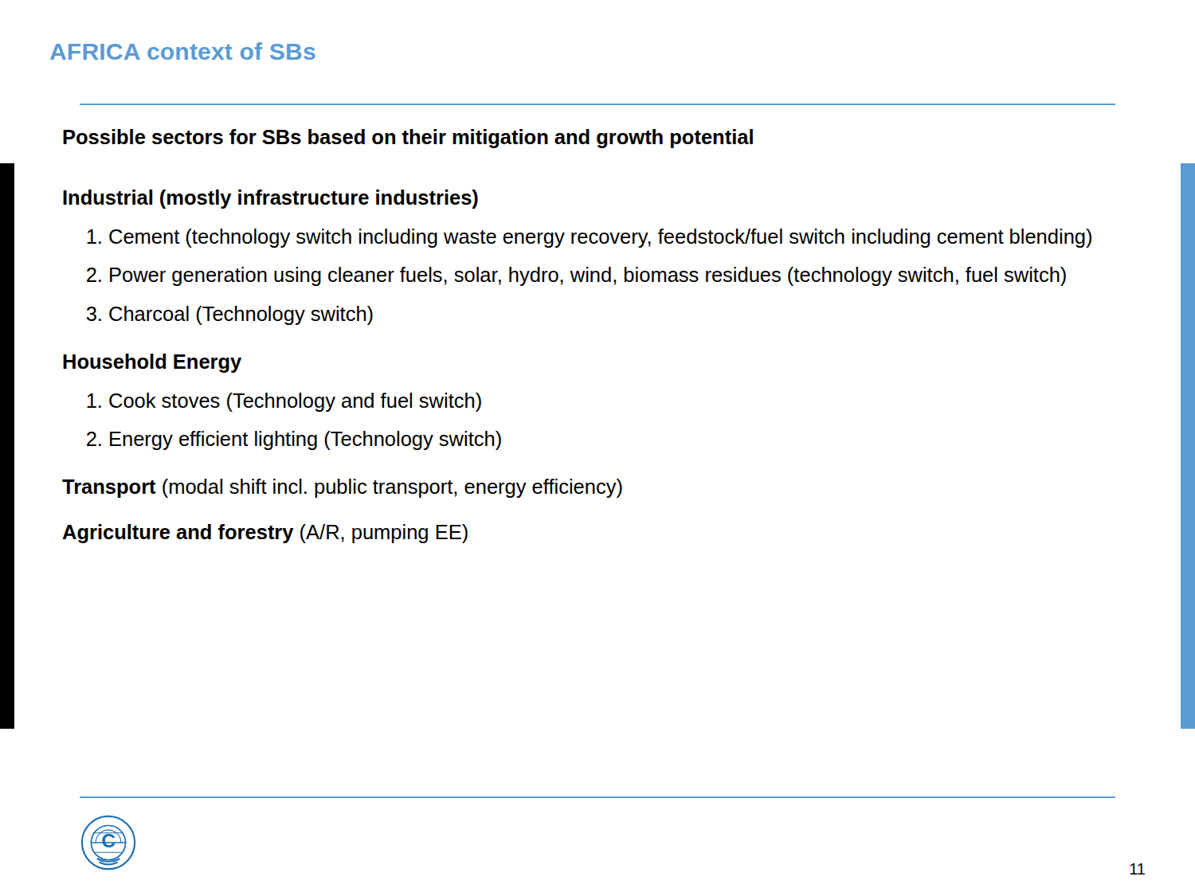AFRICA context of SBs
Possible sectors for SBs based on their mitigation and growth potential
Industrial (mostly infrastructure industries)
Cement (technology switch including waste energy recovery, feedstock/fuel switch including cement blending)
Power generation using cleaner fuels, solar, hydro, wind, biomass residues (technology switch, fuel switch)
Charcoal (Technology switch)
Household Energy
Cook stoves (Technology and fuel switch)
Energy efficient lighting (Technology switch)
Transport (modal shift incl. public transport, energy efficiency)
Agriculture and forestry (A/R, pumping EE)
C
11